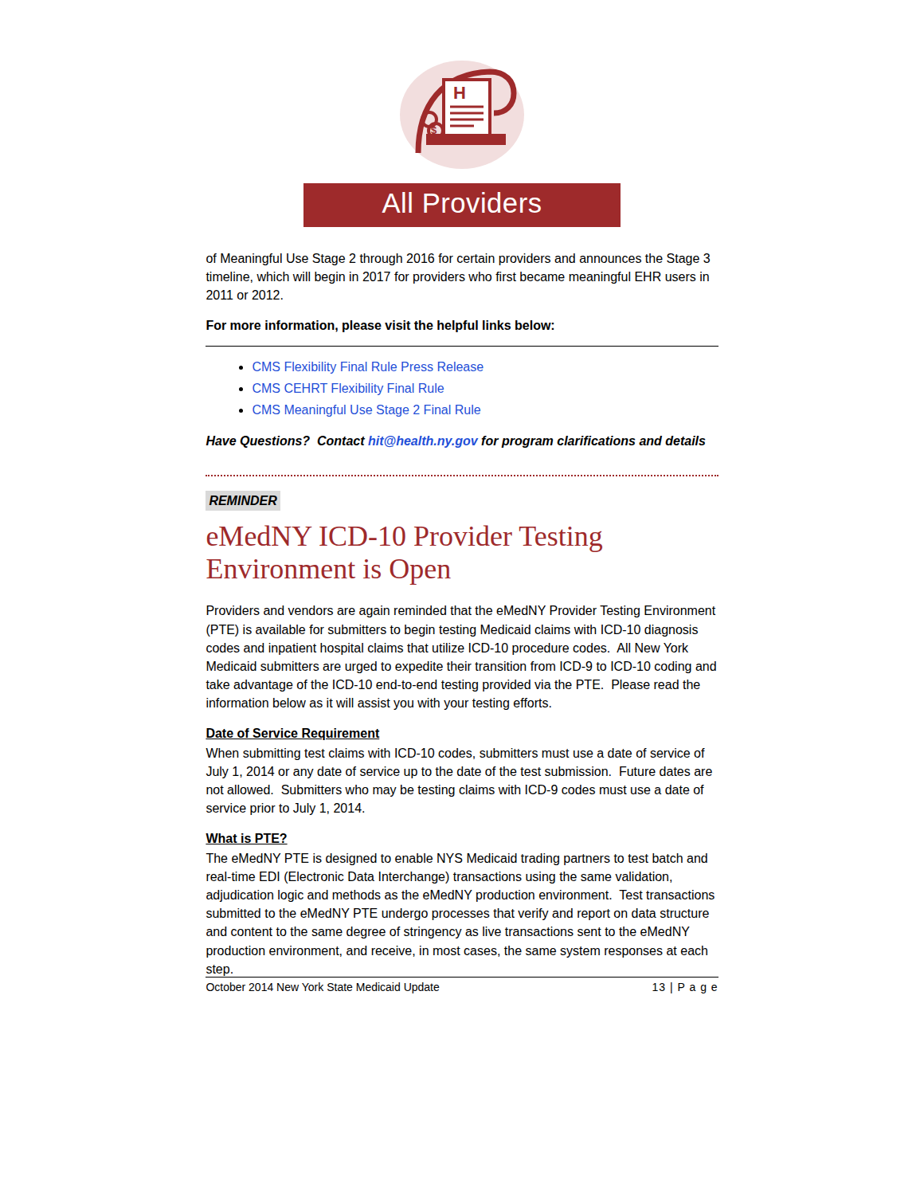H $
All Providers
of Meaningful Use Stage 2 through 2016 for certain providers and announces the Stage 3 timeline, which will begin in 2017 for providers who first became meaningful EHR users in 2011 or 2012.
For more information, please visit the helpful links below:
CMS Flexibility Final Rule Press Release
CMS CEHRT Flexibility Final Rule
CMS Meaningful Use Stage 2 Final Rule
Have Questions? Contact hit@health.ny.gov for program clarifications and details
REMINDER
eMedNY ICD-10 Provider Testing Environment is Open
Providers and vendors are again reminded that the eMedNY Provider Testing Environment (PTE) is available for submitters to begin testing Medicaid claims with ICD-10 diagnosis codes and inpatient hospital claims that utilize ICD-10 procedure codes. All New York Medicaid submitters are urged to expedite their transition from ICD-9 to ICD-10 coding and take advantage of the ICD-10 end-to-end testing provided via the PTE. Please read the information below as it will assist you with your testing efforts.
Date of Service Requirement
When submitting test claims with ICD-10 codes, submitters must use a date of service of July 1, 2014 or any date of service up to the date of the test submission. Future dates are not allowed. Submitters who may be testing claims with ICD-9 codes must use a date of service prior to July 1, 2014.
What is PTE?
The eMedNY PTE is designed to enable NYS Medicaid trading partners to test batch and real-time EDI (Electronic Data Interchange) transactions using the same validation, adjudication logic and methods as the eMedNY production environment. Test transactions submitted to the eMedNY PTE undergo processes that verify and report on data structure and content to the same degree of stringency as live transactions sent to the eMedNY production environment, and receive, in most cases, the same system responses at each step.
October 2014 New York State Medicaid Update 13 | P a g e